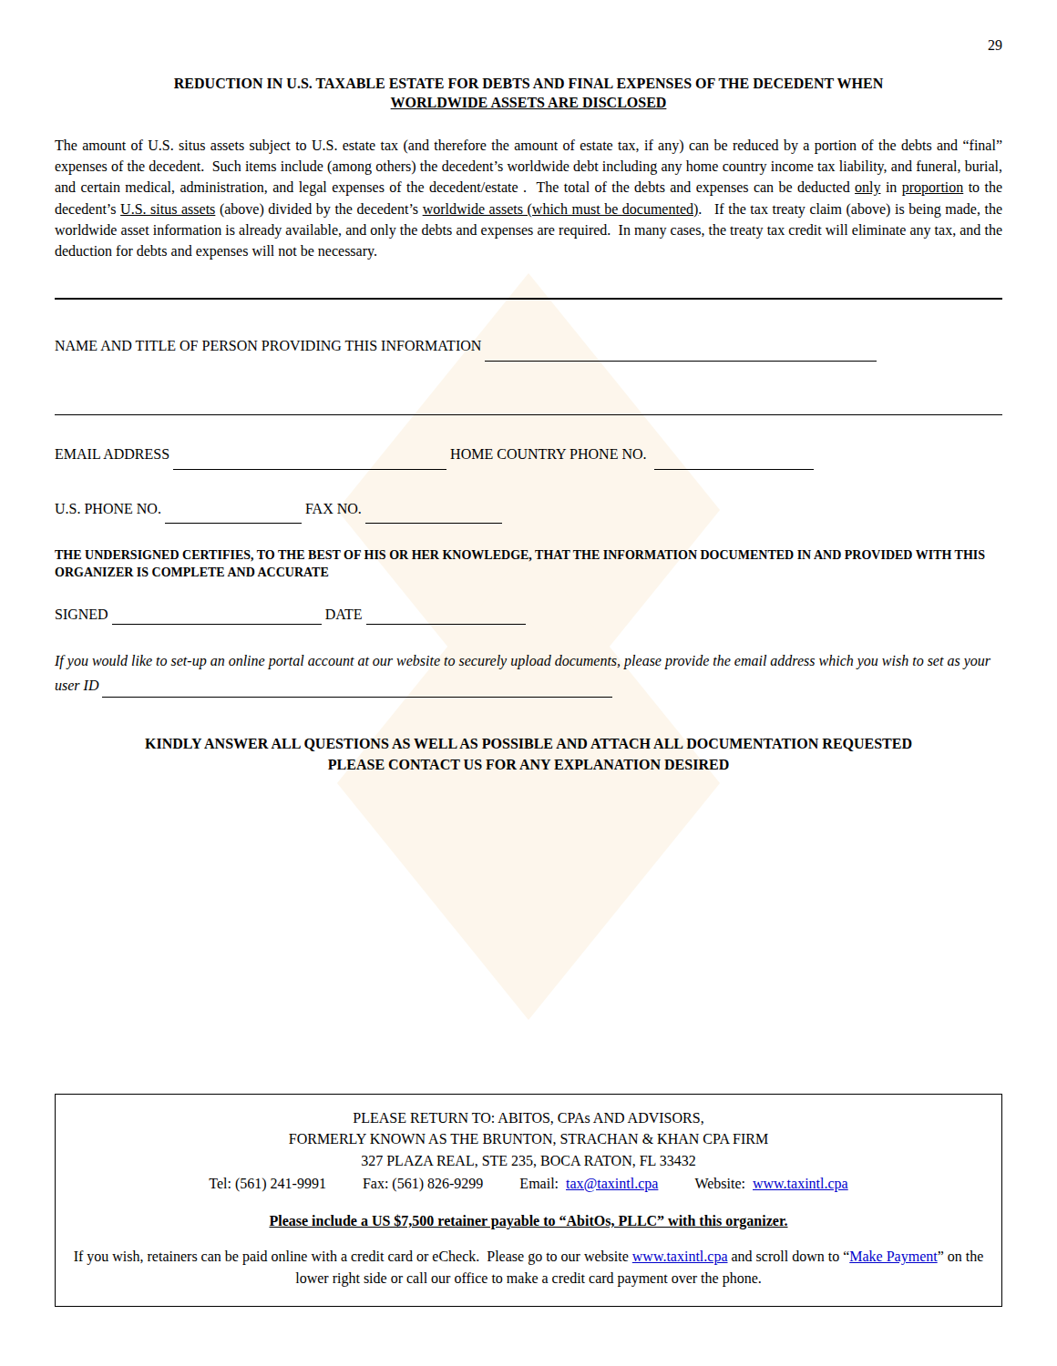29
REDUCTION IN U.S. TAXABLE ESTATE FOR DEBTS AND FINAL EXPENSES OF THE DECEDENT WHEN
WORLDWIDE ASSETS ARE DISCLOSED
The amount of U.S. situs assets subject to U.S. estate tax (and therefore the amount of estate tax, if any) can be reduced by a portion of the debts and “final” expenses of the decedent. Such items include (among others) the decedent’s worldwide debt including any home country income tax liability, and funeral, burial, and certain medical, administration, and legal expenses of the decedent/estate . The total of the debts and expenses can be deducted only in proportion to the decedent’s U.S. situs assets (above) divided by the decedent’s worldwide assets (which must be documented). If the tax treaty claim (above) is being made, the worldwide asset information is already available, and only the debts and expenses are required. In many cases, the treaty tax credit will eliminate any tax, and the deduction for debts and expenses will not be necessary.
NAME AND TITLE OF PERSON PROVIDING THIS INFORMATION
EMAIL ADDRESS HOME COUNTRY PHONE NO.
U.S. PHONE NO. FAX NO.
THE UNDERSIGNED CERTIFIES, TO THE BEST OF HIS OR HER KNOWLEDGE, THAT THE INFORMATION DOCUMENTED IN AND PROVIDED WITH THIS ORGANIZER IS COMPLETE AND ACCURATE
SIGNED DATE
If you would like to set-up an online portal account at our website to securely upload documents, please provide the email address which you wish to set as your user ID
KINDLY ANSWER ALL QUESTIONS AS WELL AS POSSIBLE AND ATTACH ALL DOCUMENTATION REQUESTED
PLEASE CONTACT US FOR ANY EXPLANATION DESIRED
PLEASE RETURN TO: ABITOS, CPAs AND ADVISORS,
FORMERLY KNOWN AS THE BRUNTON, STRACHAN & KHAN CPA FIRM
327 PLAZA REAL, STE 235, BOCA RATON, FL 33432
Tel: (561) 241-9991 Fax: (561) 826-9299 Email: tax@taxintl.cpa Website: www.taxintl.cpa
Please include a US $7,500 retainer payable to “AbitOs, PLLC” with this organizer.
If you wish, retainers can be paid online with a credit card or eCheck. Please go to our website www.taxintl.cpa and scroll down to “Make Payment” on the lower right side or call our office to make a credit card payment over the phone.